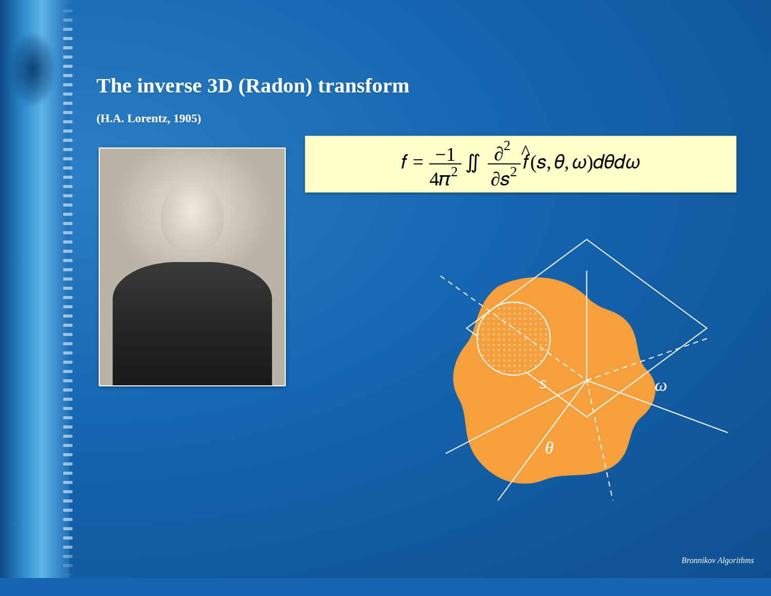The inverse 3D (Radon) transform
(H.A. Lorentz, 1905)
f = −1 4π2 ∬ ∂2 ∂s2 f^ (s,θ,ω) dθdω
Plane through an object with coordinates s, theta, omega s ω θ
Bronnikov Algorithms